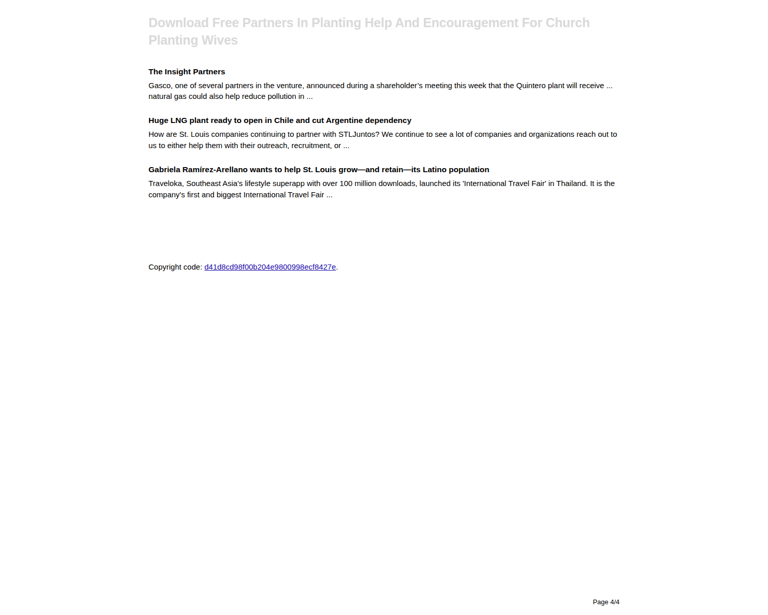Download Free Partners In Planting Help And Encouragement For Church Planting Wives
The Insight Partners
Gasco, one of several partners in the venture, announced during a shareholder’s meeting this week that the Quintero plant will receive ... natural gas could also help reduce pollution in ...
Huge LNG plant ready to open in Chile and cut Argentine dependency
How are St. Louis companies continuing to partner with STLJuntos? We continue to see a lot of companies and organizations reach out to us to either help them with their outreach, recruitment, or ...
Gabriela Ramírez-Arellano wants to help St. Louis grow—and retain—its Latino population
Traveloka, Southeast Asia's lifestyle superapp with over 100 million downloads, launched its 'International Travel Fair' in Thailand. It is the company's first and biggest International Travel Fair ...
Copyright code: d41d8cd98f00b204e9800998ecf8427e.
Page 4/4